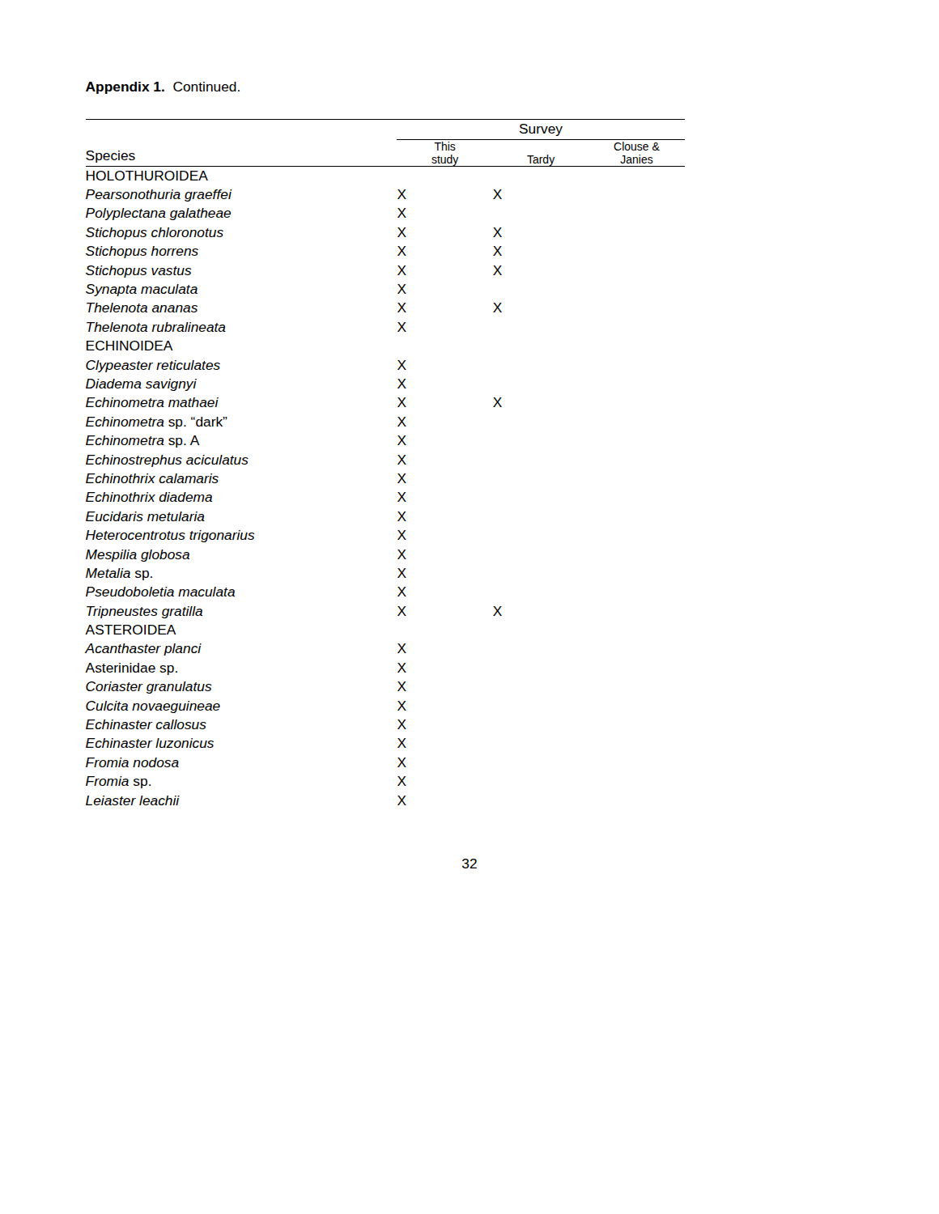Appendix 1. Continued.
| | Survey |
| Species | This study | Tardy | Clouse & Janies |
| HOLOTHUROIDEA | | | |
| Pearsonothuria graeffei | X | X | |
| Polyplectana galatheae | X | | |
| Stichopus chloronotus | X | X | |
| Stichopus horrens | X | X | |
| Stichopus vastus | X | X | |
| Synapta maculata | X | | |
| Thelenota ananas | X | X | |
| Thelenota rubralineata | X | | |
| ECHINOIDEA | | | |
| Clypeaster reticulates | X | | |
| Diadema savignyi | X | | |
| Echinometra mathaei | X | X | |
| Echinometra sp. “dark” | X | | |
| Echinometra sp. A | X | | |
| Echinostrephus aciculatus | X | | |
| Echinothrix calamaris | X | | |
| Echinothrix diadema | X | | |
| Eucidaris metularia | X | | |
| Heterocentrotus trigonarius | X | | |
| Mespilia globosa | X | | |
| Metalia sp. | X | | |
| Pseudoboletia maculata | X | | |
| Tripneustes gratilla | X | X | |
| ASTEROIDEA | | | |
| Acanthaster planci | X | | |
| Asterinidae sp. | X | | |
| Coriaster granulatus | X | | |
| Culcita novaeguineae | X | | |
| Echinaster callosus | X | | |
| Echinaster luzonicus | X | | |
| Fromia nodosa | X | | |
| Fromia sp. | X | | |
| Leiaster leachii | X | | |
32